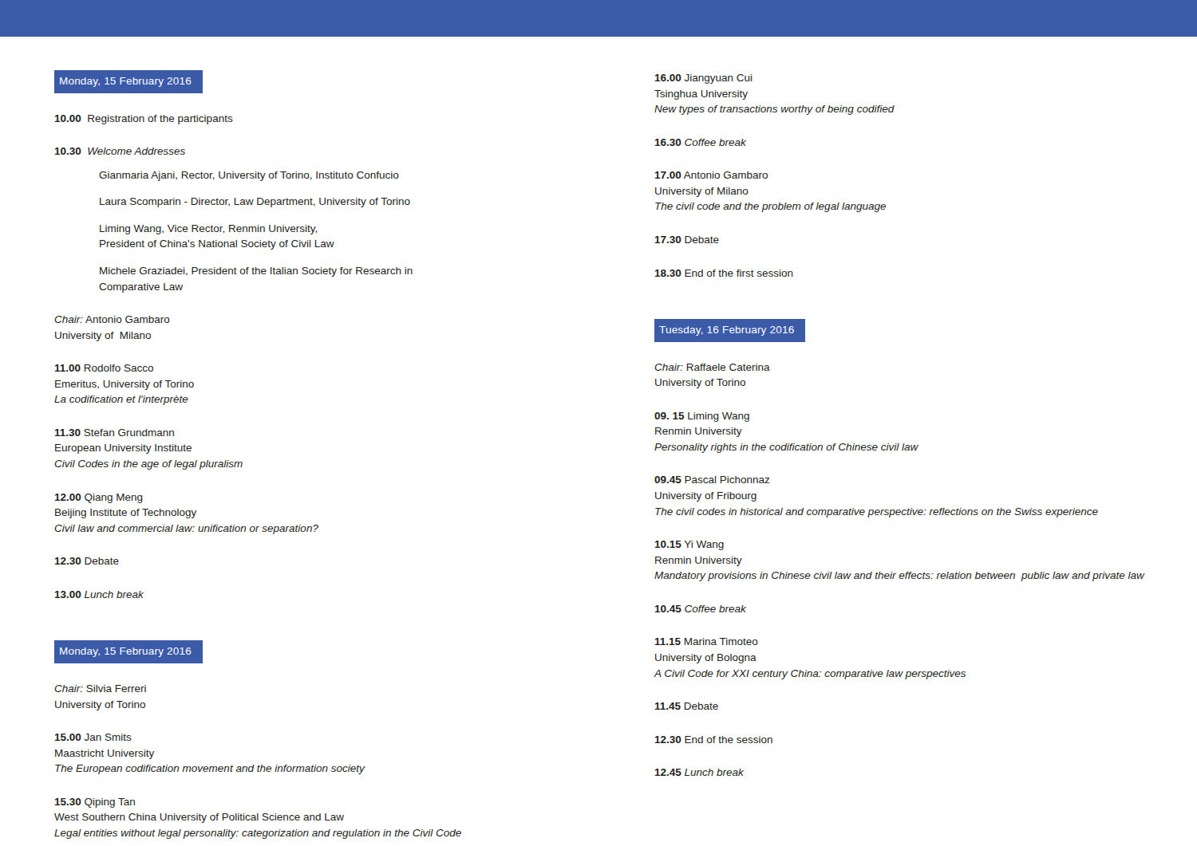Monday, 15 February 2016
10.00 Registration of the participants
10.30 Welcome Addresses
Gianmaria Ajani, Rector, University of Torino, Instituto Confucio
Laura Scomparin - Director, Law Department, University of Torino
Liming Wang, Vice Rector, Renmin University,
President of China's National Society of Civil Law
Michele Graziadei, President of the Italian Society for Research in
Comparative Law
Chair: Antonio Gambaro
University of Milano
11.00 Rodolfo Sacco
Emeritus, University of Torino
La codification et l'interprète
11.30 Stefan Grundmann
European University Institute
Civil Codes in the age of legal pluralism
12.00 Qiang Meng
Beijing Institute of Technology
Civil law and commercial law: unification or separation?
12.30 Debate
13.00 Lunch break
Monday, 15 February 2016
Chair: Silvia Ferreri
University of Torino
15.00 Jan Smits
Maastricht University
The European codification movement and the information society
15.30 Qiping Tan
West Southern China University of Political Science and Law
Legal entities without legal personality: categorization and regulation in the Civil Code
16.00 Jiangyuan Cui
Tsinghua University
New types of transactions worthy of being codified
16.30 Coffee break
17.00 Antonio Gambaro
University of Milano
The civil code and the problem of legal language
17.30 Debate
18.30 End of the first session
Tuesday, 16 February 2016
Chair: Raffaele Caterina
University of Torino
09. 15 Liming Wang
Renmin University
Personality rights in the codification of Chinese civil law
09.45 Pascal Pichonnaz
University of Fribourg
The civil codes in historical and comparative perspective: reflections on the Swiss experience
10.15 Yi Wang
Renmin University
Mandatory provisions in Chinese civil law and their effects: relation between public law and private law
10.45 Coffee break
11.15 Marina Timoteo
University of Bologna
A Civil Code for XXI century China: comparative law perspectives
11.45 Debate
12.30 End of the session
12.45 Lunch break